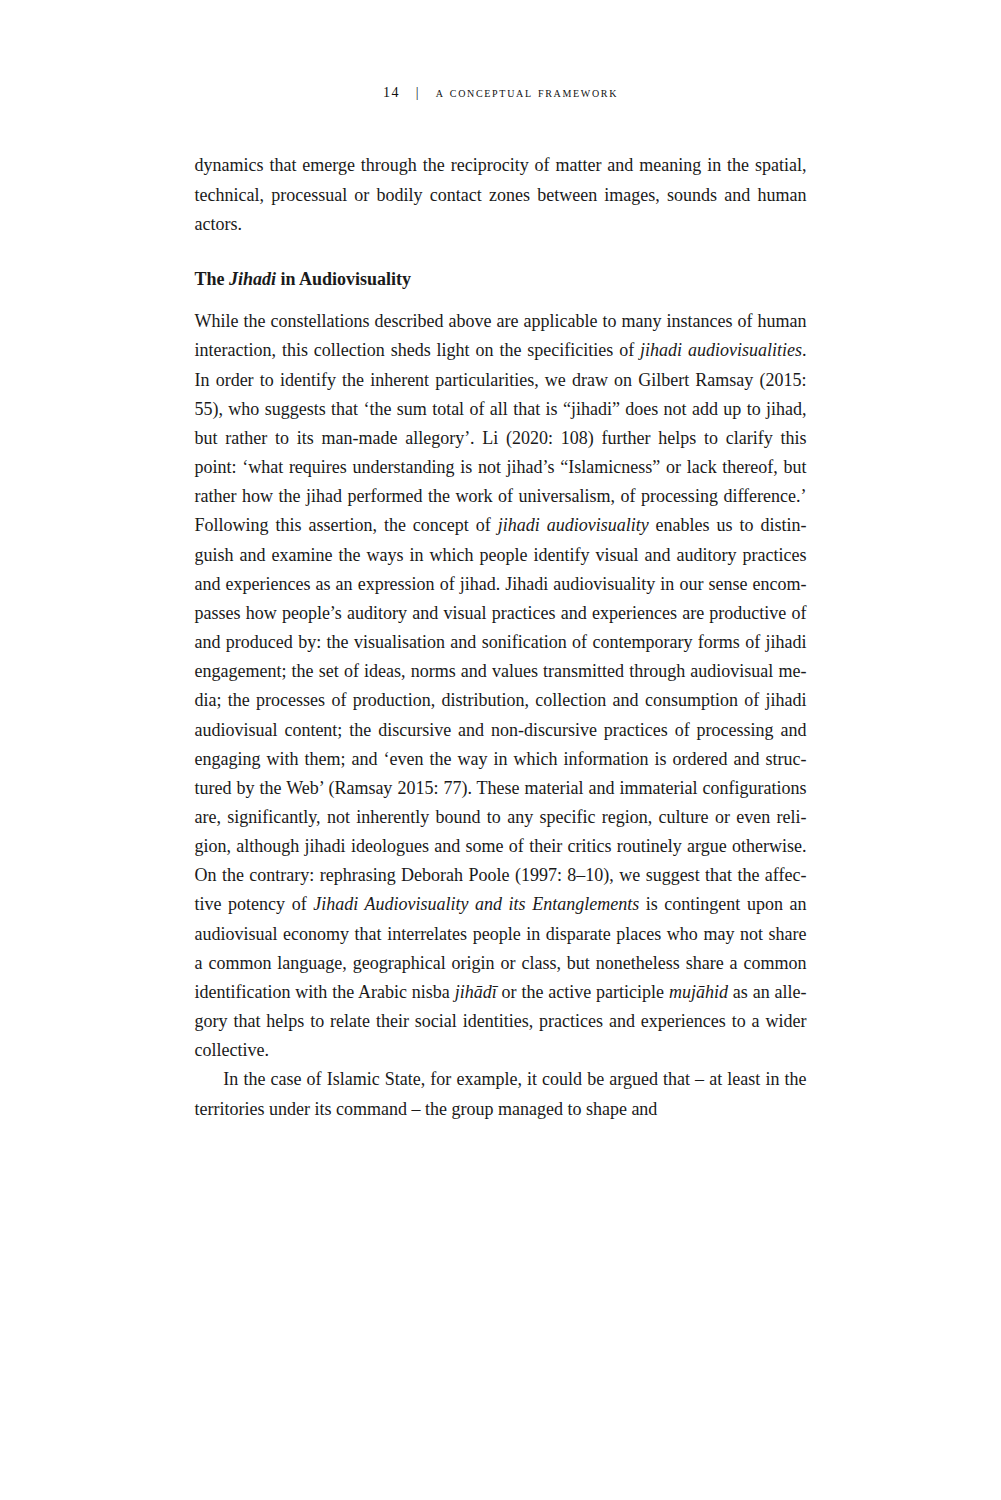14|a conceptual framework
dynamics that emerge through the reciprocity of matter and meaning in the spatial, technical, processual or bodily contact zones between images, sounds and human actors.
The Jihadi in Audiovisuality
While the constellations described above are applicable to many instances of human interaction, this collection sheds light on the specificities of jihadi audiovisualities. In order to identify the inherent particularities, we draw on Gilbert Ramsay (2015: 55), who suggests that ‘the sum total of all that is “jihadi” does not add up to jihad, but rather to its man-made allegory’. Li (2020: 108) further helps to clarify this point: ‘what requires understanding is not jihad’s “Islamicness” or lack thereof, but rather how the jihad performed the work of universalism, of processing difference.’ Following this assertion, the concept of jihadi audiovisuality enables us to distinguish and examine the ways in which people identify visual and auditory practices and experiences as an expression of jihad. Jihadi audiovisuality in our sense encompasses how people’s auditory and visual practices and experiences are productive of and produced by: the visualisation and sonification of contemporary forms of jihadi engagement; the set of ideas, norms and values transmitted through audiovisual media; the processes of production, distribution, collection and consumption of jihadi audiovisual content; the discursive and non-discursive practices of processing and engaging with them; and ‘even the way in which information is ordered and structured by the Web’ (Ramsay 2015: 77). These material and immaterial configurations are, significantly, not inherently bound to any specific region, culture or even religion, although jihadi ideologues and some of their critics routinely argue otherwise. On the contrary: rephrasing Deborah Poole (1997: 8–10), we suggest that the affective potency of Jihadi Audiovisuality and its Entanglements is contingent upon an audiovisual economy that interrelates people in disparate places who may not share a common language, geographical origin or class, but nonetheless share a common identification with the Arabic nisba jihādī or the active participle mujāhid as an allegory that helps to relate their social identities, practices and experiences to a wider collective.
In the case of Islamic State, for example, it could be argued that – at least in the territories under its command – the group managed to shape and